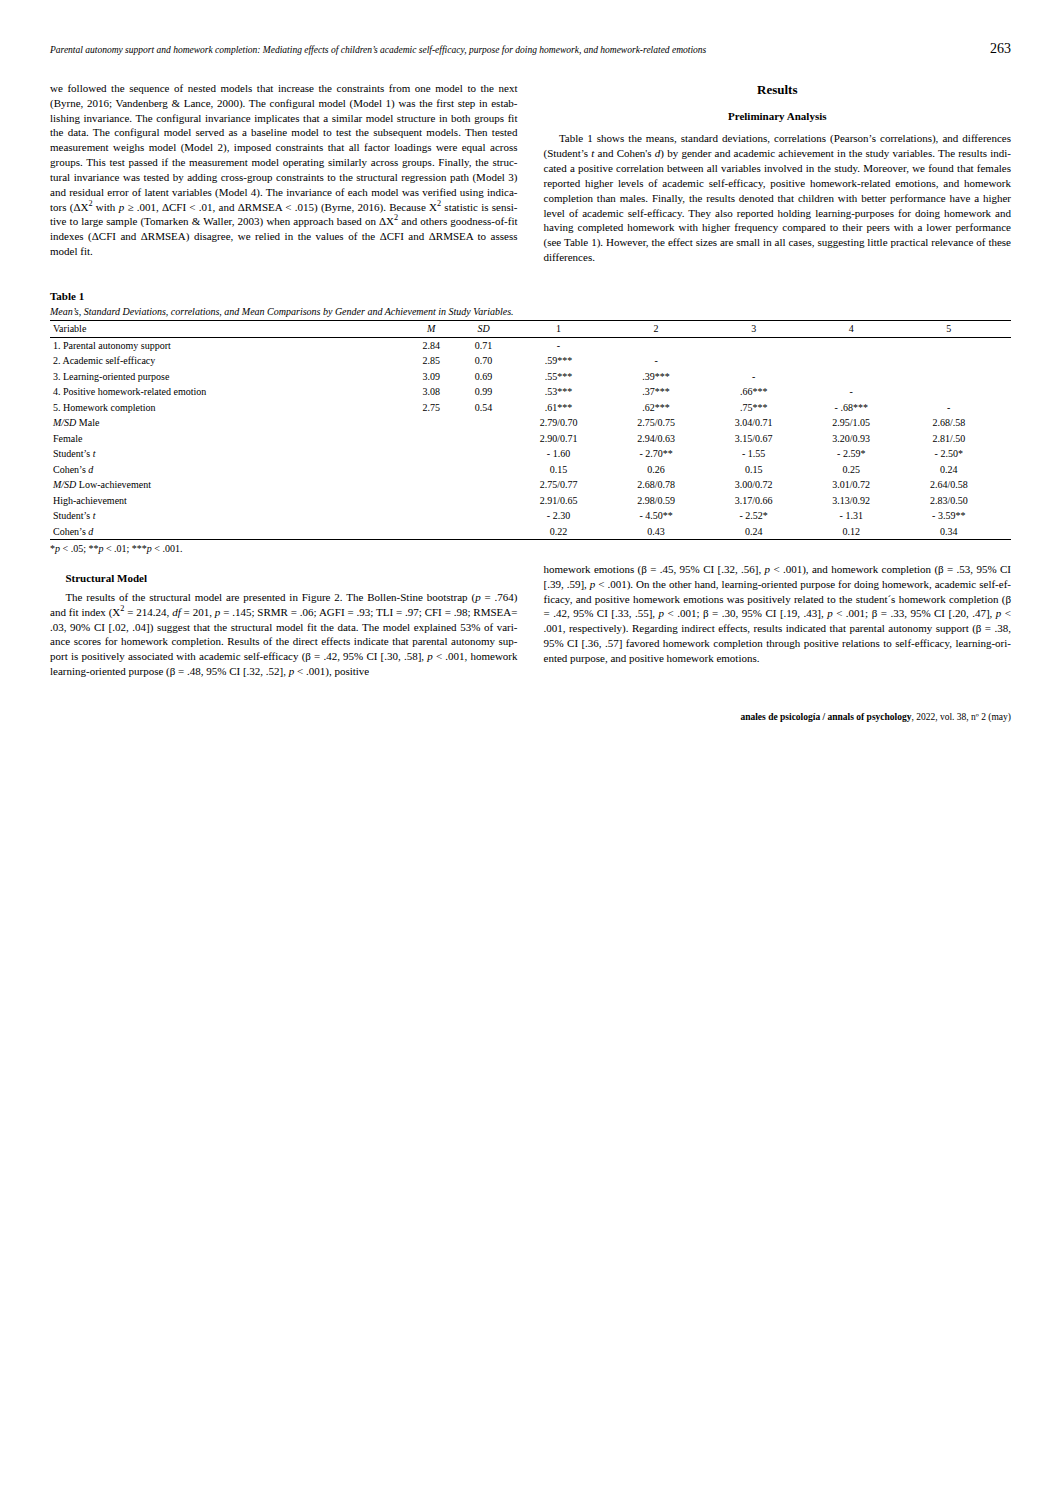Parental autonomy support and homework completion: Mediating effects of children’s academic self-efficacy, purpose for doing homework, and homework-related emotions
263
we followed the sequence of nested models that increase the constraints from one model to the next (Byrne, 2016; Vandenberg & Lance, 2000). The configural model (Model 1) was the first step in establishing invariance. The configural invariance implicates that a similar model structure in both groups fit the data. The configural model served as a baseline model to test the subsequent models. Then tested measurement weighs model (Model 2), imposed constraints that all factor loadings were equal across groups. This test passed if the measurement model operating similarly across groups. Finally, the structural invariance was tested by adding cross-group constraints to the structural regression path (Model 3) and residual error of latent variables (Model 4). The invariance of each model was verified using indicators (ΔX2 with p ≥ .001, ΔCFI < .01, and ΔRMSEA < .015) (Byrne, 2016). Because X2 statistic is sensitive to large sample (Tomarken & Waller, 2003) when approach based on ΔX2 and others goodness-of-fit indexes (ΔCFI and ΔRMSEA) disagree, we relied in the values of the ΔCFI and ΔRMSEA to assess model fit.
Results
Preliminary Analysis
Table 1 shows the means, standard deviations, correlations (Pearson’s correlations), and differences (Student’s t and Cohen's d) by gender and academic achievement in the study variables. The results indicated a positive correlation between all variables involved in the study. Moreover, we found that females reported higher levels of academic self-efficacy, positive homework-related emotions, and homework completion than males. Finally, the results denoted that children with better performance have a higher level of academic self-efficacy. They also reported holding learning-purposes for doing homework and having completed homework with higher frequency compared to their peers with a lower performance (see Table 1). However, the effect sizes are small in all cases, suggesting little practical relevance of these differences.
Table 1
Mean’s, Standard Deviations, correlations, and Mean Comparisons by Gender and Achievement in Study Variables.
| Variable | M | SD | 1 | 2 | 3 | 4 | 5 | |
| --- | --- | --- | --- | --- | --- | --- | --- | --- |
| 1. Parental autonomy support | 2.84 | 0.71 | - | | | | | |
| 2. Academic self-efficacy | 2.85 | 0.70 | .59*** | - | | | | |
| 3. Learning-oriented purpose | 3.09 | 0.69 | .55*** | .39*** | - | | | |
| 4. Positive homework-related emotion | 3.08 | 0.99 | .53*** | .37*** | .66*** | - | | |
| 5. Homework completion | 2.75 | 0.54 | .61*** | .62*** | .75*** | - .68*** | - | |
| M/SD Male | | | 2.79/0.70 | 2.75/0.75 | 3.04/0.71 | 2.95/1.05 | 2.68/.58 | |
| Female | | | 2.90/0.71 | 2.94/0.63 | 3.15/0.67 | 3.20/0.93 | 2.81/.50 | |
| Student’s t | | | - 1.60 | - 2.70** | - 1.55 | - 2.59* | - 2.50* | |
| Cohen’s d | | | 0.15 | 0.26 | 0.15 | 0.25 | 0.24 | |
| M/SD Low-achievement | | | 2.75/0.77 | 2.68/0.78 | 3.00/0.72 | 3.01/0.72 | 2.64/0.58 | |
| High-achievement | | | 2.91/0.65 | 2.98/0.59 | 3.17/0.66 | 3.13/0.92 | 2.83/0.50 | |
| Student’s t | | | - 2.30 | - 4.50** | - 2.52* | - 1.31 | - 3.59** | |
| Cohen’s d | | | 0.22 | 0.43 | 0.24 | 0.12 | 0.34 | |
*p < .05; **p < .01; ***p < .001.
Structural Model
The results of the structural model are presented in Figure 2. The Bollen-Stine bootstrap (p = .764) and fit index (X2 = 214.24, df = 201, p = .145; SRMR = .06; AGFI = .93; TLI = .97; CFI = .98; RMSEA= .03, 90% CI [.02, .04]) suggest that the structural model fit the data. The model explained 53% of variance scores for homework completion. Results of the direct effects indicate that parental autonomy support is positively associated with academic self-efficacy (β = .42, 95% CI [.30, .58], p < .001, homework learning-oriented purpose (β = .48, 95% CI [.32, .52], p < .001), positive
homework emotions (β = .45, 95% CI [.32, .56], p < .001), and homework completion (β = .53, 95% CI [.39, .59], p < .001). On the other hand, learning-oriented purpose for doing homework, academic self-efficacy, and positive homework emotions was positively related to the student´s homework completion (β = .42, 95% CI [.33, .55], p < .001; β = .30, 95% CI [.19, .43], p < .001; β = .33, 95% CI [.20, .47], p < .001, respectively). Regarding indirect effects, results indicated that parental autonomy support (β = .38, 95% CI [.36, .57] favored homework completion through positive relations to self-efficacy, learning-oriented purpose, and positive homework emotions.
anales de psicología / annals of psychology, 2022, vol. 38, nº 2 (may)